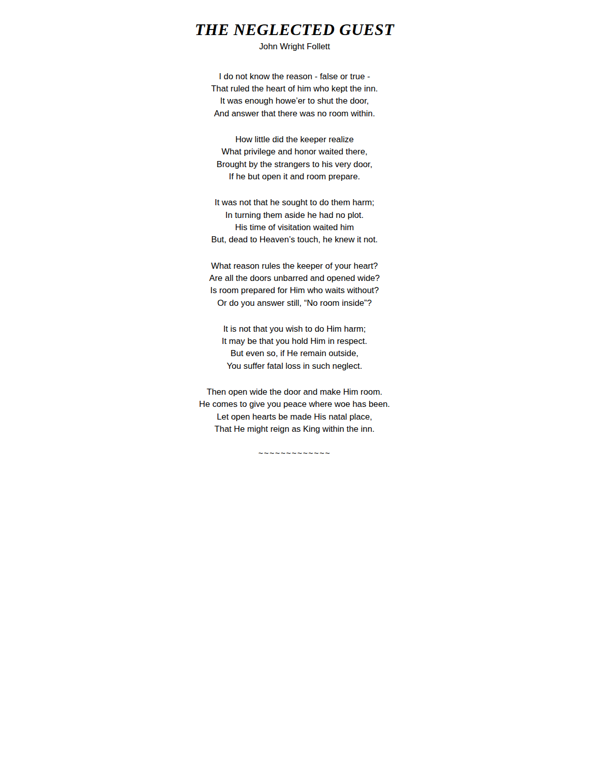THE NEGLECTED GUEST
John Wright Follett
I do not know the reason - false or true -
That ruled the heart of him who kept the inn.
It was enough howe’er to shut the door,
And answer that there was no room within.
How little did the keeper realize
What privilege and honor waited there,
Brought by the strangers to his very door,
If he but open it and room prepare.
It was not that he sought to do them harm;
In turning them aside he had no plot.
His time of visitation waited him
But, dead to Heaven’s touch, he knew it not.
What reason rules the keeper of your heart?
Are all the doors unbarred and opened wide?
Is room prepared for Him who waits without?
Or do you answer still, “No room inside”?
It is not that you wish to do Him harm;
It may be that you hold Him in respect.
But even so, if He remain outside,
You suffer fatal loss in such neglect.
Then open wide the door and make Him room.
He comes to give you peace where woe has been.
Let open hearts be made His natal place,
That He might reign as King within the inn.
~~~~~~~~~~~~~